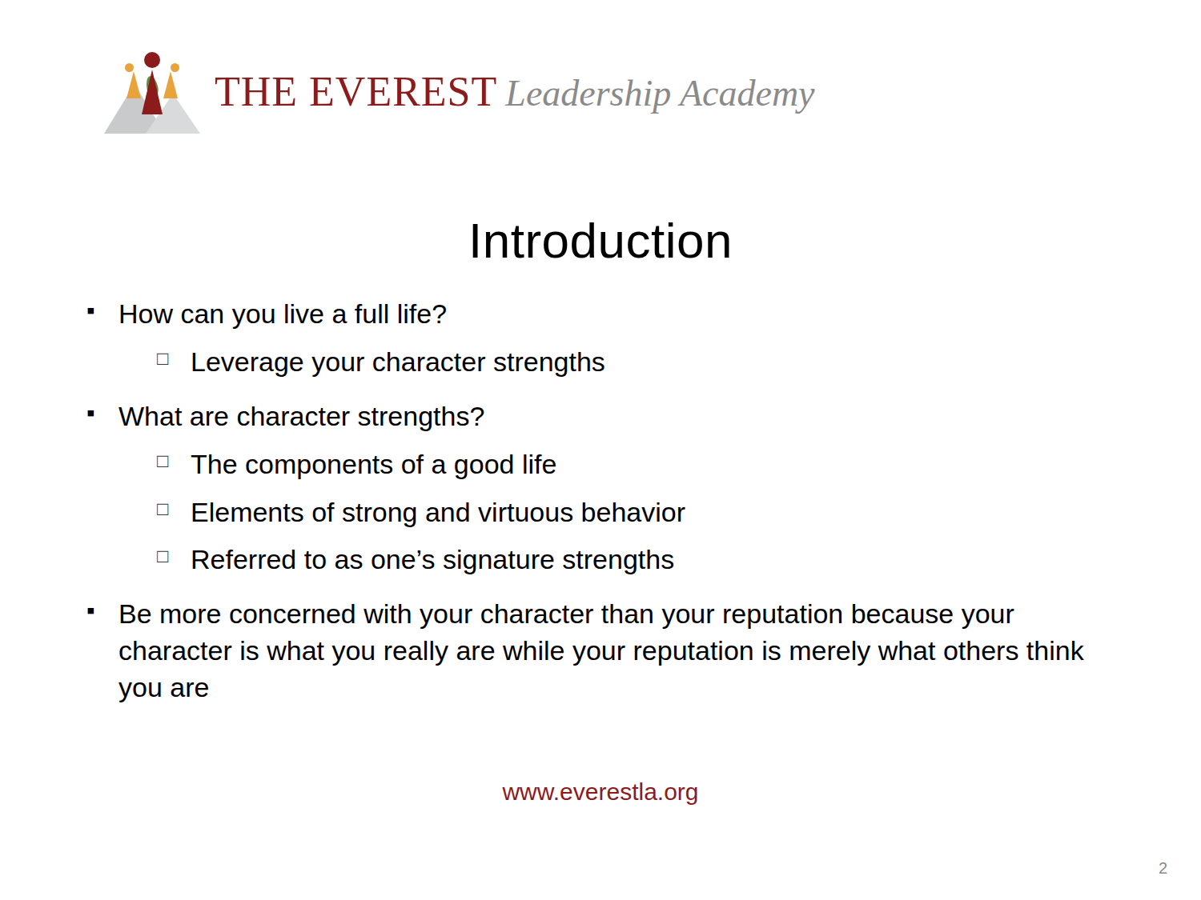THE EVEREST Leadership Academy
Introduction
How can you live a full life?
Leverage your character strengths
What are character strengths?
The components of a good life
Elements of strong and virtuous behavior
Referred to as one’s signature strengths
Be more concerned with your character than your reputation because your character is what you really are while your reputation is merely what others think you are
www.everestla.org
2